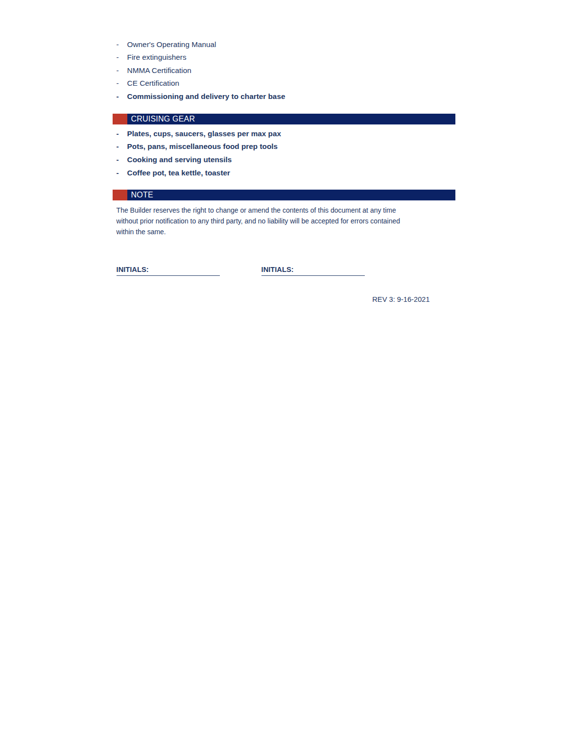Owner's Operating Manual
Fire extinguishers
NMMA Certification
CE Certification
Commissioning and delivery to charter base
CRUISING GEAR
Plates, cups, saucers, glasses per max pax
Pots, pans, miscellaneous food prep tools
Cooking and serving utensils
Coffee pot, tea kettle, toaster
NOTE
The Builder reserves the right to change or amend the contents of this document at any time
without prior notification to any third party, and no liability will be accepted for errors contained
within the same.
INITIALS:
INITIALS:
REV 3: 9-16-2021